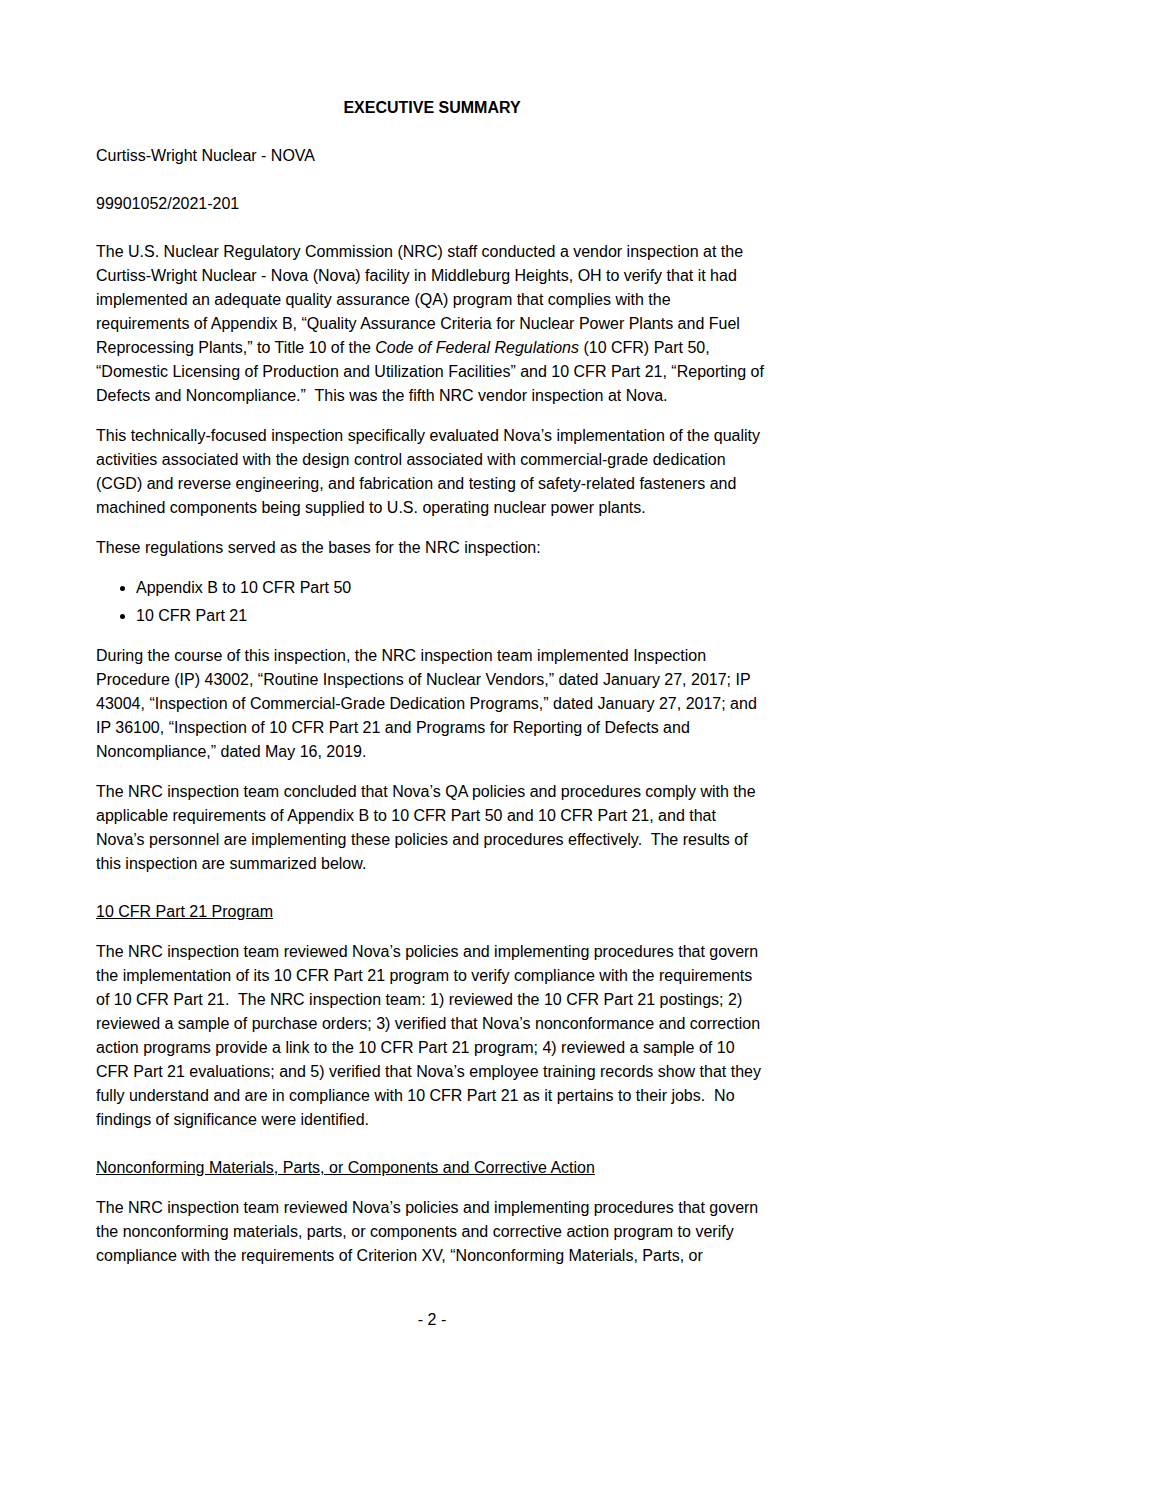EXECUTIVE SUMMARY
Curtiss-Wright Nuclear - NOVA
99901052/2021-201
The U.S. Nuclear Regulatory Commission (NRC) staff conducted a vendor inspection at the Curtiss-Wright Nuclear - Nova (Nova) facility in Middleburg Heights, OH to verify that it had implemented an adequate quality assurance (QA) program that complies with the requirements of Appendix B, “Quality Assurance Criteria for Nuclear Power Plants and Fuel Reprocessing Plants,” to Title 10 of the Code of Federal Regulations (10 CFR) Part 50, “Domestic Licensing of Production and Utilization Facilities” and 10 CFR Part 21, “Reporting of Defects and Noncompliance.” This was the fifth NRC vendor inspection at Nova.
This technically-focused inspection specifically evaluated Nova’s implementation of the quality activities associated with the design control associated with commercial-grade dedication (CGD) and reverse engineering, and fabrication and testing of safety-related fasteners and machined components being supplied to U.S. operating nuclear power plants.
These regulations served as the bases for the NRC inspection:
Appendix B to 10 CFR Part 50
10 CFR Part 21
During the course of this inspection, the NRC inspection team implemented Inspection Procedure (IP) 43002, “Routine Inspections of Nuclear Vendors,” dated January 27, 2017; IP 43004, “Inspection of Commercial-Grade Dedication Programs,” dated January 27, 2017; and IP 36100, “Inspection of 10 CFR Part 21 and Programs for Reporting of Defects and Noncompliance,” dated May 16, 2019.
The NRC inspection team concluded that Nova’s QA policies and procedures comply with the applicable requirements of Appendix B to 10 CFR Part 50 and 10 CFR Part 21, and that Nova’s personnel are implementing these policies and procedures effectively. The results of this inspection are summarized below.
10 CFR Part 21 Program
The NRC inspection team reviewed Nova’s policies and implementing procedures that govern the implementation of its 10 CFR Part 21 program to verify compliance with the requirements of 10 CFR Part 21. The NRC inspection team: 1) reviewed the 10 CFR Part 21 postings; 2) reviewed a sample of purchase orders; 3) verified that Nova’s nonconformance and correction action programs provide a link to the 10 CFR Part 21 program; 4) reviewed a sample of 10 CFR Part 21 evaluations; and 5) verified that Nova’s employee training records show that they fully understand and are in compliance with 10 CFR Part 21 as it pertains to their jobs. No findings of significance were identified.
Nonconforming Materials, Parts, or Components and Corrective Action
The NRC inspection team reviewed Nova’s policies and implementing procedures that govern the nonconforming materials, parts, or components and corrective action program to verify compliance with the requirements of Criterion XV, “Nonconforming Materials, Parts, or
- 2 -